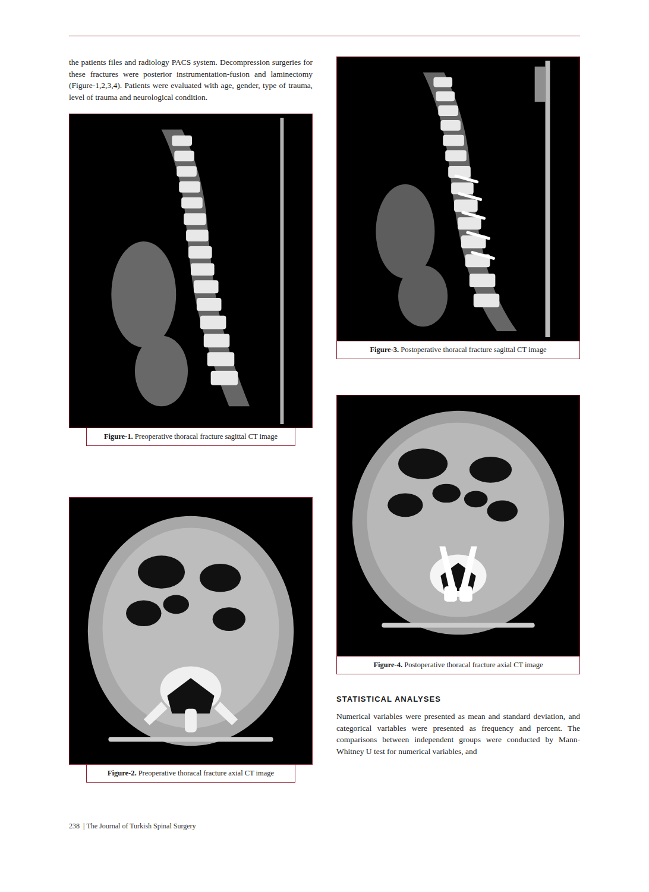the patients files and radiology PACS system. Decompression surgeries for these fractures were posterior instrumentation-fusion and laminectomy (Figure-1,2,3,4). Patients were evaluated with age, gender, type of trauma, level of trauma and neurological condition.
Figure-1. Preoperative thoracal fracture sagittal CT image
Figure-2. Preoperative thoracal fracture axial CT image
Figure-3. Postoperative thoracal fracture sagittal CT image
Figure-4. Postoperative thoracal fracture axial CT image
STATISTICAL ANALYSES
Numerical variables were presented as mean and standard deviation, and categorical variables were presented as frequency and percent. The comparisons between independent groups were conducted by Mann-Whitney U test for numerical variables, and
238 | The Journal of Turkish Spinal Surgery